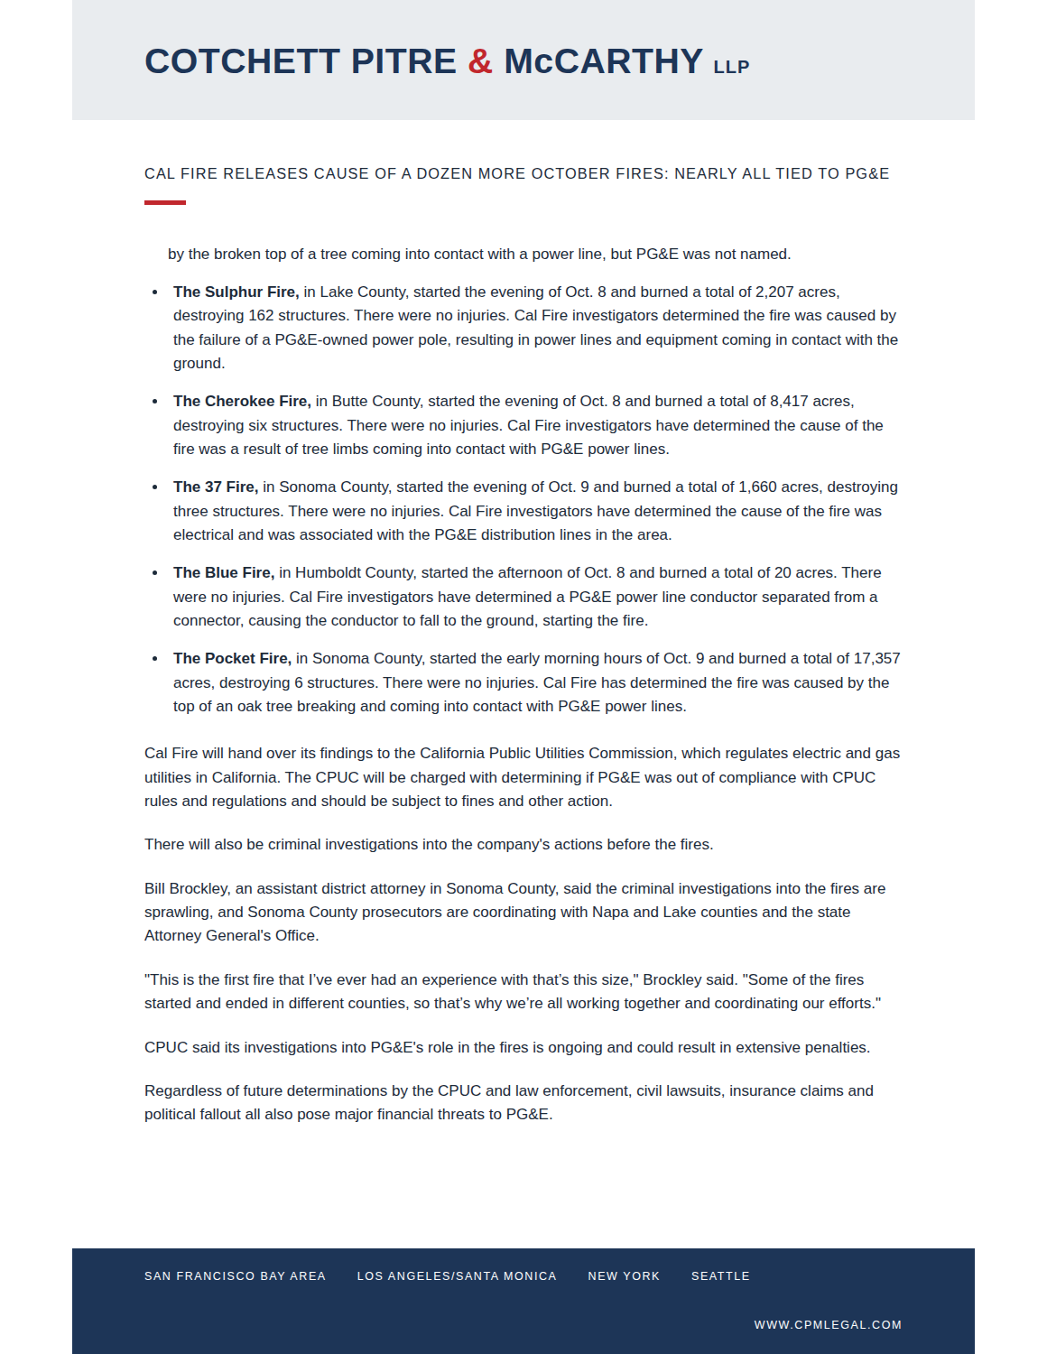COTCHETT PITRE & McCARTHY LLP
Cal Fire Releases Cause of a Dozen More October Fires: Nearly All Tied to PG&E
by the broken top of a tree coming into contact with a power line, but PG&E was not named.
The Sulphur Fire, in Lake County, started the evening of Oct. 8 and burned a total of 2,207 acres, destroying 162 structures. There were no injuries. Cal Fire investigators determined the fire was caused by the failure of a PG&E-owned power pole, resulting in power lines and equipment coming in contact with the ground.
The Cherokee Fire, in Butte County, started the evening of Oct. 8 and burned a total of 8,417 acres, destroying six structures. There were no injuries. Cal Fire investigators have determined the cause of the fire was a result of tree limbs coming into contact with PG&E power lines.
The 37 Fire, in Sonoma County, started the evening of Oct. 9 and burned a total of 1,660 acres, destroying three structures. There were no injuries. Cal Fire investigators have determined the cause of the fire was electrical and was associated with the PG&E distribution lines in the area.
The Blue Fire, in Humboldt County, started the afternoon of Oct. 8 and burned a total of 20 acres. There were no injuries. Cal Fire investigators have determined a PG&E power line conductor separated from a connector, causing the conductor to fall to the ground, starting the fire.
The Pocket Fire, in Sonoma County, started the early morning hours of Oct. 9 and burned a total of 17,357 acres, destroying 6 structures. There were no injuries. Cal Fire has determined the fire was caused by the top of an oak tree breaking and coming into contact with PG&E power lines.
Cal Fire will hand over its findings to the California Public Utilities Commission, which regulates electric and gas utilities in California. The CPUC will be charged with determining if PG&E was out of compliance with CPUC rules and regulations and should be subject to fines and other action.
There will also be criminal investigations into the company's actions before the fires.
Bill Brockley, an assistant district attorney in Sonoma County, said the criminal investigations into the fires are sprawling, and Sonoma County prosecutors are coordinating with Napa and Lake counties and the state Attorney General's Office.
"This is the first fire that I’ve ever had an experience with that’s this size," Brockley said. "Some of the fires started and ended in different counties, so that’s why we’re all working together and coordinating our efforts."
CPUC said its investigations into PG&E's role in the fires is ongoing and could result in extensive penalties.
Regardless of future determinations by the CPUC and law enforcement, civil lawsuits, insurance claims and political fallout all also pose major financial threats to PG&E.
San Francisco Bay Area Los Angeles/Santa Monica New York Seattle www.cpmlegal.com